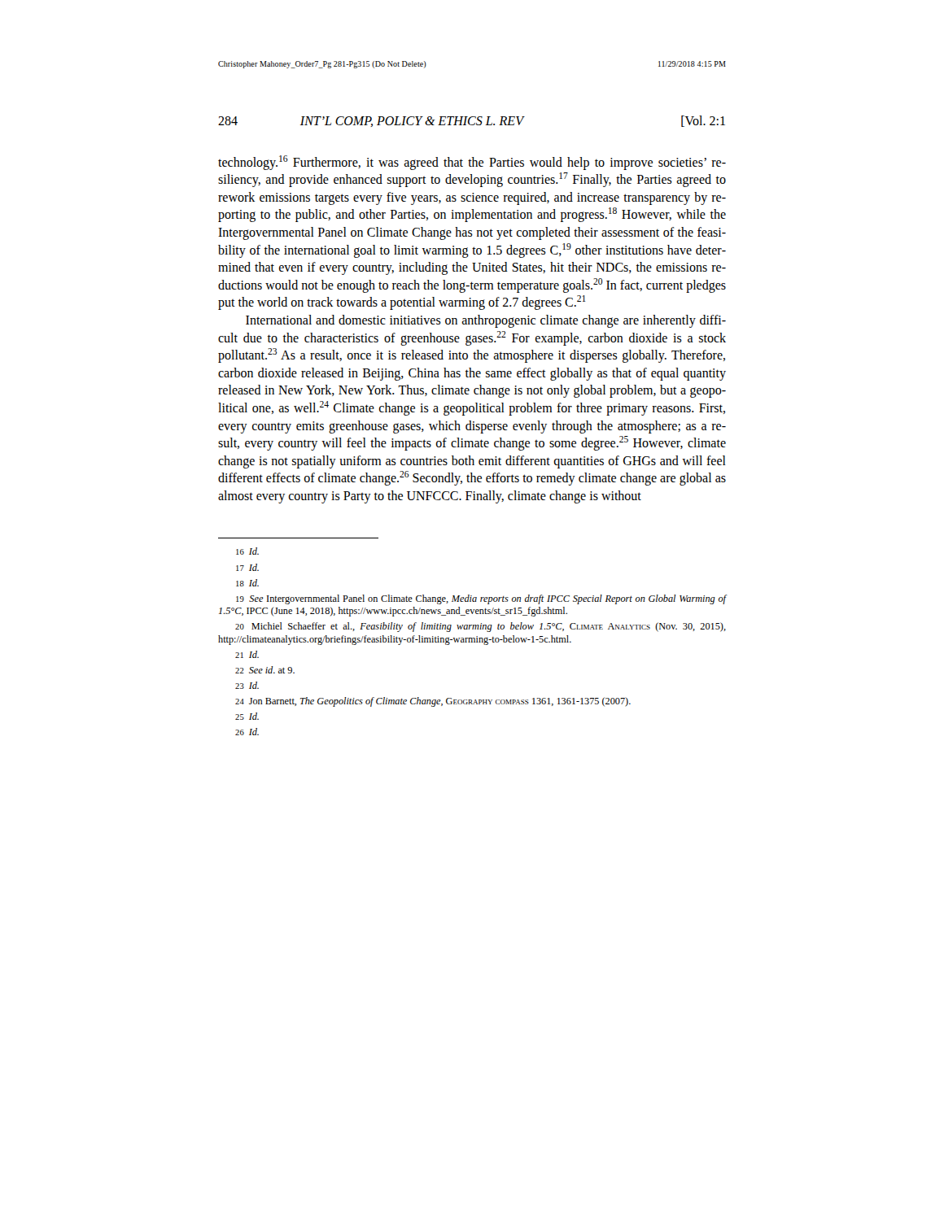Christopher Mahoney_Order7_Pg 281-Pg315 (Do Not Delete) 11/29/2018 4:15 PM
284 INT’L COMP, POLICY & ETHICS L. REV [Vol. 2:1
technology.16 Furthermore, it was agreed that the Parties would help to improve societies’ resiliency, and provide enhanced support to developing countries.17 Finally, the Parties agreed to rework emissions targets every five years, as science required, and increase transparency by reporting to the public, and other Parties, on implementation and progress.18 However, while the Intergovernmental Panel on Climate Change has not yet completed their assessment of the feasibility of the international goal to limit warming to 1.5 degrees C,19 other institutions have determined that even if every country, including the United States, hit their NDCs, the emissions reductions would not be enough to reach the long-term temperature goals.20 In fact, current pledges put the world on track towards a potential warming of 2.7 degrees C.21
International and domestic initiatives on anthropogenic climate change are inherently difficult due to the characteristics of greenhouse gases.22 For example, carbon dioxide is a stock pollutant.23 As a result, once it is released into the atmosphere it disperses globally. Therefore, carbon dioxide released in Beijing, China has the same effect globally as that of equal quantity released in New York, New York. Thus, climate change is not only global problem, but a geopolitical one, as well.24 Climate change is a geopolitical problem for three primary reasons. First, every country emits greenhouse gases, which disperse evenly through the atmosphere; as a result, every country will feel the impacts of climate change to some degree.25 However, climate change is not spatially uniform as countries both emit different quantities of GHGs and will feel different effects of climate change.26 Secondly, the efforts to remedy climate change are global as almost every country is Party to the UNFCCC. Finally, climate change is without
16 Id.
17 Id.
18 Id.
19 See Intergovernmental Panel on Climate Change, Media reports on draft IPCC Special Report on Global Warming of 1.5°C, IPCC (June 14, 2018), https://www.ipcc.ch/news_and_events/st_sr15_fgd.shtml.
20 Michiel Schaeffer et al., Feasibility of limiting warming to below 1.5°C, Climate Analytics (Nov. 30, 2015), http://climateanalytics.org/briefings/feasibility-of-limiting-warming-to-below-1-5c.html.
21 Id.
22 See id. at 9.
23 Id.
24 Jon Barnett, The Geopolitics of Climate Change, Geography compass 1361, 1361-1375 (2007).
25 Id.
26 Id.